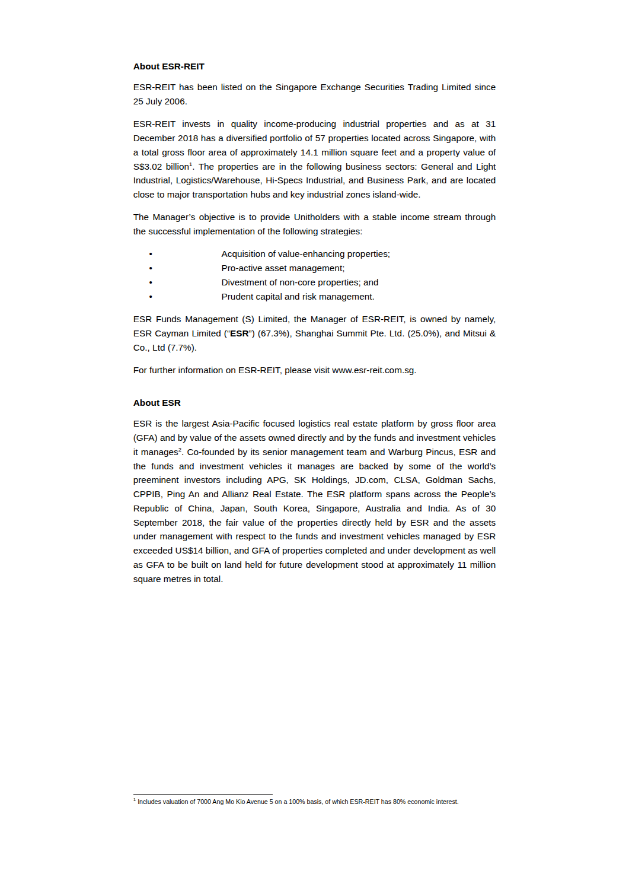About ESR-REIT
ESR-REIT has been listed on the Singapore Exchange Securities Trading Limited since 25 July 2006.
ESR-REIT invests in quality income-producing industrial properties and as at 31 December 2018 has a diversified portfolio of 57 properties located across Singapore, with a total gross floor area of approximately 14.1 million square feet and a property value of S$3.02 billion1. The properties are in the following business sectors: General and Light Industrial, Logistics/Warehouse, Hi-Specs Industrial, and Business Park, and are located close to major transportation hubs and key industrial zones island-wide.
The Manager’s objective is to provide Unitholders with a stable income stream through the successful implementation of the following strategies:
Acquisition of value-enhancing properties;
Pro-active asset management;
Divestment of non-core properties; and
Prudent capital and risk management.
ESR Funds Management (S) Limited, the Manager of ESR-REIT, is owned by namely, ESR Cayman Limited (“ESR”) (67.3%), Shanghai Summit Pte. Ltd. (25.0%), and Mitsui & Co., Ltd (7.7%).
For further information on ESR-REIT, please visit www.esr-reit.com.sg.
About ESR
ESR is the largest Asia-Pacific focused logistics real estate platform by gross floor area (GFA) and by value of the assets owned directly and by the funds and investment vehicles it manages2. Co-founded by its senior management team and Warburg Pincus, ESR and the funds and investment vehicles it manages are backed by some of the world’s preeminent investors including APG, SK Holdings, JD.com, CLSA, Goldman Sachs, CPPIB, Ping An and Allianz Real Estate. The ESR platform spans across the People’s Republic of China, Japan, South Korea, Singapore, Australia and India. As of 30 September 2018, the fair value of the properties directly held by ESR and the assets under management with respect to the funds and investment vehicles managed by ESR exceeded US$14 billion, and GFA of properties completed and under development as well as GFA to be built on land held for future development stood at approximately 11 million square metres in total.
1 Includes valuation of 7000 Ang Mo Kio Avenue 5 on a 100% basis, of which ESR-REIT has 80% economic interest.